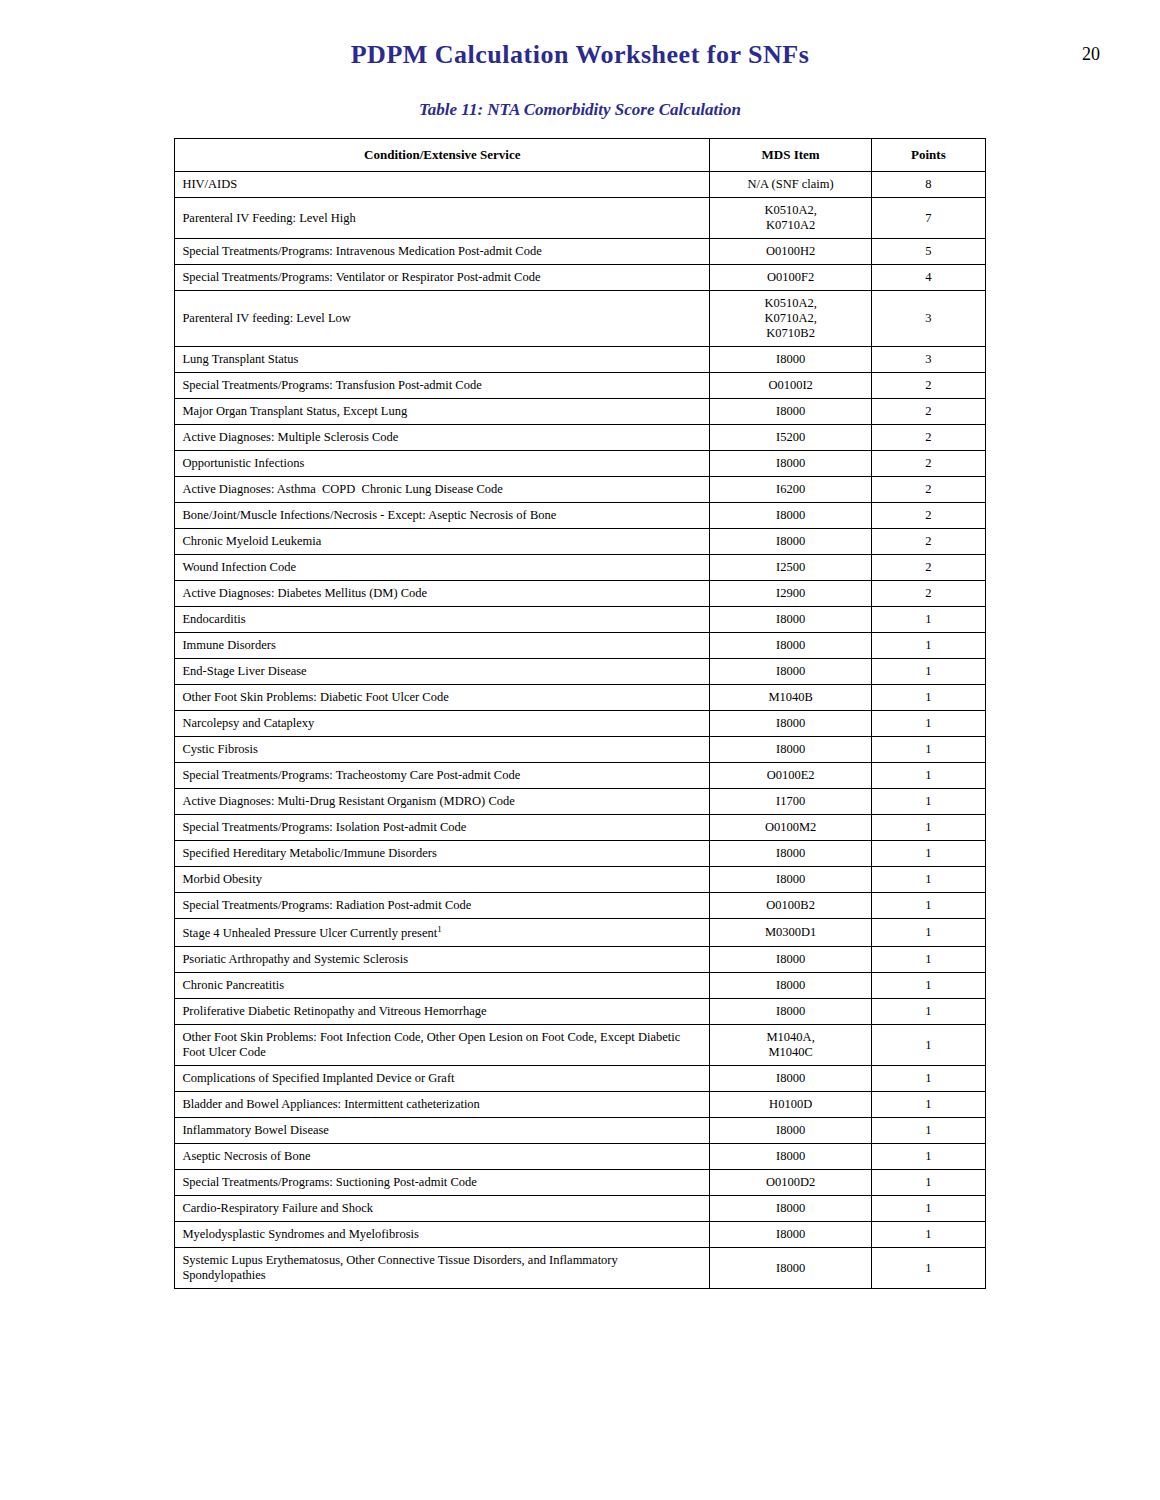PDPM Calculation Worksheet for SNFs
20
Table 11: NTA Comorbidity Score Calculation
| Condition/Extensive Service | MDS Item | Points |
| --- | --- | --- |
| HIV/AIDS | N/A (SNF claim) | 8 |
| Parenteral IV Feeding: Level High | K0510A2, K0710A2 | 7 |
| Special Treatments/Programs: Intravenous Medication Post-admit Code | O0100H2 | 5 |
| Special Treatments/Programs: Ventilator or Respirator Post-admit Code | O0100F2 | 4 |
| Parenteral IV feeding: Level Low | K0510A2, K0710A2, K0710B2 | 3 |
| Lung Transplant Status | I8000 | 3 |
| Special Treatments/Programs: Transfusion Post-admit Code | O0100I2 | 2 |
| Major Organ Transplant Status, Except Lung | I8000 | 2 |
| Active Diagnoses: Multiple Sclerosis Code | I5200 | 2 |
| Opportunistic Infections | I8000 | 2 |
| Active Diagnoses: Asthma COPD Chronic Lung Disease Code | I6200 | 2 |
| Bone/Joint/Muscle Infections/Necrosis - Except: Aseptic Necrosis of Bone | I8000 | 2 |
| Chronic Myeloid Leukemia | I8000 | 2 |
| Wound Infection Code | I2500 | 2 |
| Active Diagnoses: Diabetes Mellitus (DM) Code | I2900 | 2 |
| Endocarditis | I8000 | 1 |
| Immune Disorders | I8000 | 1 |
| End-Stage Liver Disease | I8000 | 1 |
| Other Foot Skin Problems: Diabetic Foot Ulcer Code | M1040B | 1 |
| Narcolepsy and Cataplexy | I8000 | 1 |
| Cystic Fibrosis | I8000 | 1 |
| Special Treatments/Programs: Tracheostomy Care Post-admit Code | O0100E2 | 1 |
| Active Diagnoses: Multi-Drug Resistant Organism (MDRO) Code | I1700 | 1 |
| Special Treatments/Programs: Isolation Post-admit Code | O0100M2 | 1 |
| Specified Hereditary Metabolic/Immune Disorders | I8000 | 1 |
| Morbid Obesity | I8000 | 1 |
| Special Treatments/Programs: Radiation Post-admit Code | O0100B2 | 1 |
| Stage 4 Unhealed Pressure Ulcer Currently present 1 | M0300D1 | 1 |
| Psoriatic Arthropathy and Systemic Sclerosis | I8000 | 1 |
| Chronic Pancreatitis | I8000 | 1 |
| Proliferative Diabetic Retinopathy and Vitreous Hemorrhage | I8000 | 1 |
| Other Foot Skin Problems: Foot Infection Code, Other Open Lesion on Foot Code, Except Diabetic Foot Ulcer Code | M1040A, M1040C | 1 |
| Complications of Specified Implanted Device or Graft | I8000 | 1 |
| Bladder and Bowel Appliances: Intermittent catheterization | H0100D | 1 |
| Inflammatory Bowel Disease | I8000 | 1 |
| Aseptic Necrosis of Bone | I8000 | 1 |
| Special Treatments/Programs: Suctioning Post-admit Code | O0100D2 | 1 |
| Cardio-Respiratory Failure and Shock | I8000 | 1 |
| Myelodysplastic Syndromes and Myelofibrosis | I8000 | 1 |
| Systemic Lupus Erythematosus, Other Connective Tissue Disorders, and Inflammatory Spondylopathies | I8000 | 1 |